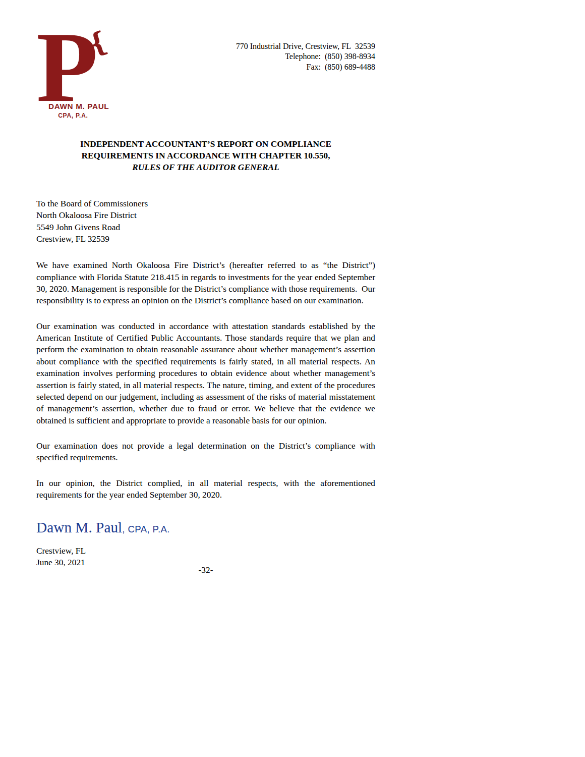❴
P
DAWN M. PAUL
CPA, P.A.
770 Industrial Drive, Crestview, FL 32539
Telephone: (850) 398-8934
Fax: (850) 689-4488
Independent Accountant’s Report on Compliance
Requirements in Accordance with Chapter 10.550,
Rules of the Auditor General
To the Board of Commissioners
North Okaloosa Fire District
5549 John Givens Road
Crestview, FL 32539
We have examined North Okaloosa Fire District’s (hereafter referred to as “the District”) compliance with Florida Statute 218.415 in regards to investments for the year ended September 30, 2020. Management is responsible for the District’s compliance with those requirements. Our responsibility is to express an opinion on the District’s compliance based on our examination.
Our examination was conducted in accordance with attestation standards established by the American Institute of Certified Public Accountants. Those standards require that we plan and perform the examination to obtain reasonable assurance about whether management’s assertion about compliance with the specified requirements is fairly stated, in all material respects. An examination involves performing procedures to obtain evidence about whether management’s assertion is fairly stated, in all material respects. The nature, timing, and extent of the procedures selected depend on our judgement, including as assessment of the risks of material misstatement of management’s assertion, whether due to fraud or error. We believe that the evidence we obtained is sufficient and appropriate to provide a reasonable basis for our opinion.
Our examination does not provide a legal determination on the District’s compliance with specified requirements.
In our opinion, the District complied, in all material respects, with the aforementioned requirements for the year ended September 30, 2020.
Dawn M. Paul, CPA, P.A.
Crestview, FL
June 30, 2021
-32-